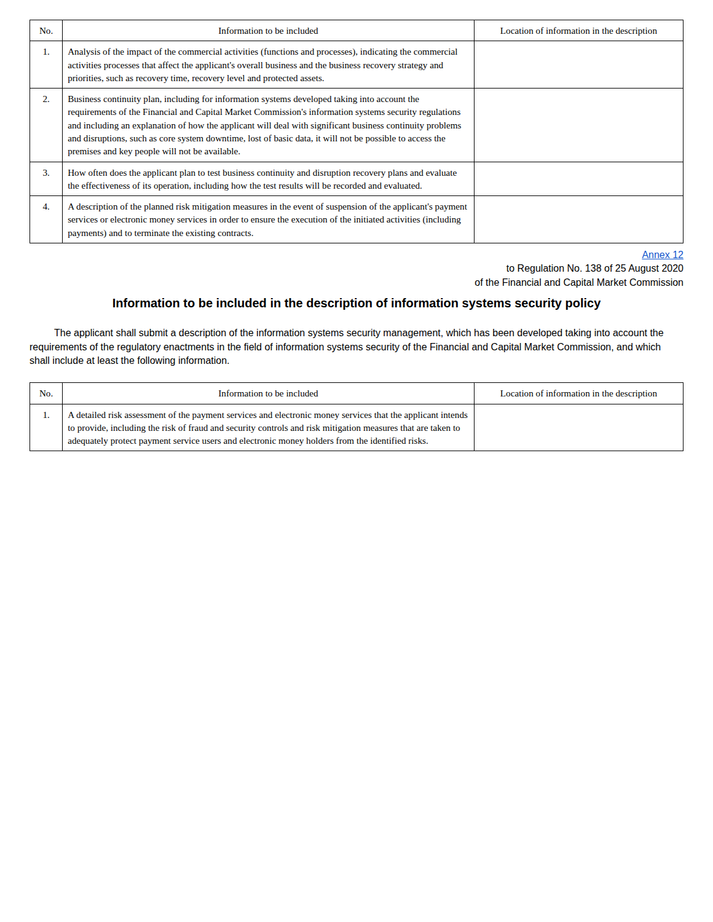| No. | Information to be included | Location of information in the description |
| --- | --- | --- |
| 1. | Analysis of the impact of the commercial activities (functions and processes), indicating the commercial activities processes that affect the applicant's overall business and the business recovery strategy and priorities, such as recovery time, recovery level and protected assets. | |
| 2. | Business continuity plan, including for information systems developed taking into account the requirements of the Financial and Capital Market Commission's information systems security regulations and including an explanation of how the applicant will deal with significant business continuity problems and disruptions, such as core system downtime, lost of basic data, it will not be possible to access the premises and key people will not be available. | |
| 3. | How often does the applicant plan to test business continuity and disruption recovery plans and evaluate the effectiveness of its operation, including how the test results will be recorded and evaluated. | |
| 4. | A description of the planned risk mitigation measures in the event of suspension of the applicant's payment services or electronic money services in order to ensure the execution of the initiated activities (including payments) and to terminate the existing contracts. | |
Annex 12
to Regulation No. 138 of 25 August 2020
of the Financial and Capital Market Commission
Information to be included in the description of information systems security policy
The applicant shall submit a description of the information systems security management, which has been developed taking into account the requirements of the regulatory enactments in the field of information systems security of the Financial and Capital Market Commission, and which shall include at least the following information.
| No. | Information to be included | Location of information in the description |
| --- | --- | --- |
| 1. | A detailed risk assessment of the payment services and electronic money services that the applicant intends to provide, including the risk of fraud and security controls and risk mitigation measures that are taken to adequately protect payment service users and electronic money holders from the identified risks. | |